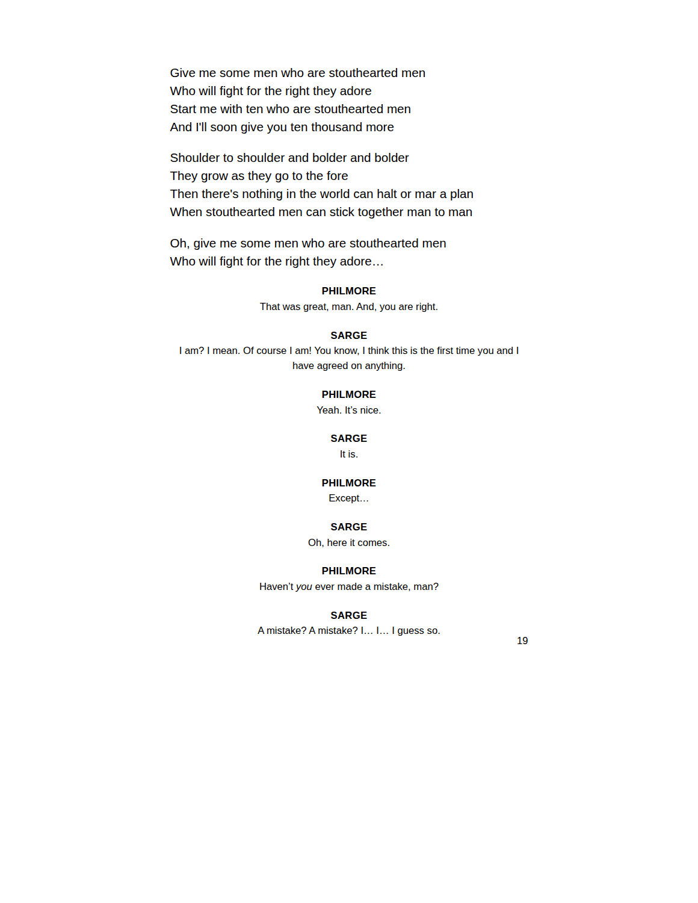Give me some men who are stouthearted men Who will fight for the right they adore Start me with ten who are stouthearted men And I'll soon give you ten thousand more
Shoulder to shoulder and bolder and bolder They grow as they go to the fore Then there's nothing in the world can halt or mar a plan When stouthearted men can stick together man to man
Oh, give me some men who are stouthearted men Who will fight for the right they adore…
PHILMORE
That was great, man. And, you are right.
SARGE
I am? I mean. Of course I am! You know, I think this is the first time you and I have agreed on anything.
PHILMORE
Yeah. It’s nice.
SARGE
It is.
PHILMORE
Except…
SARGE
Oh, here it comes.
PHILMORE
Haven’t you ever made a mistake, man?
SARGE
A mistake? A mistake? I… I… I guess so.
19